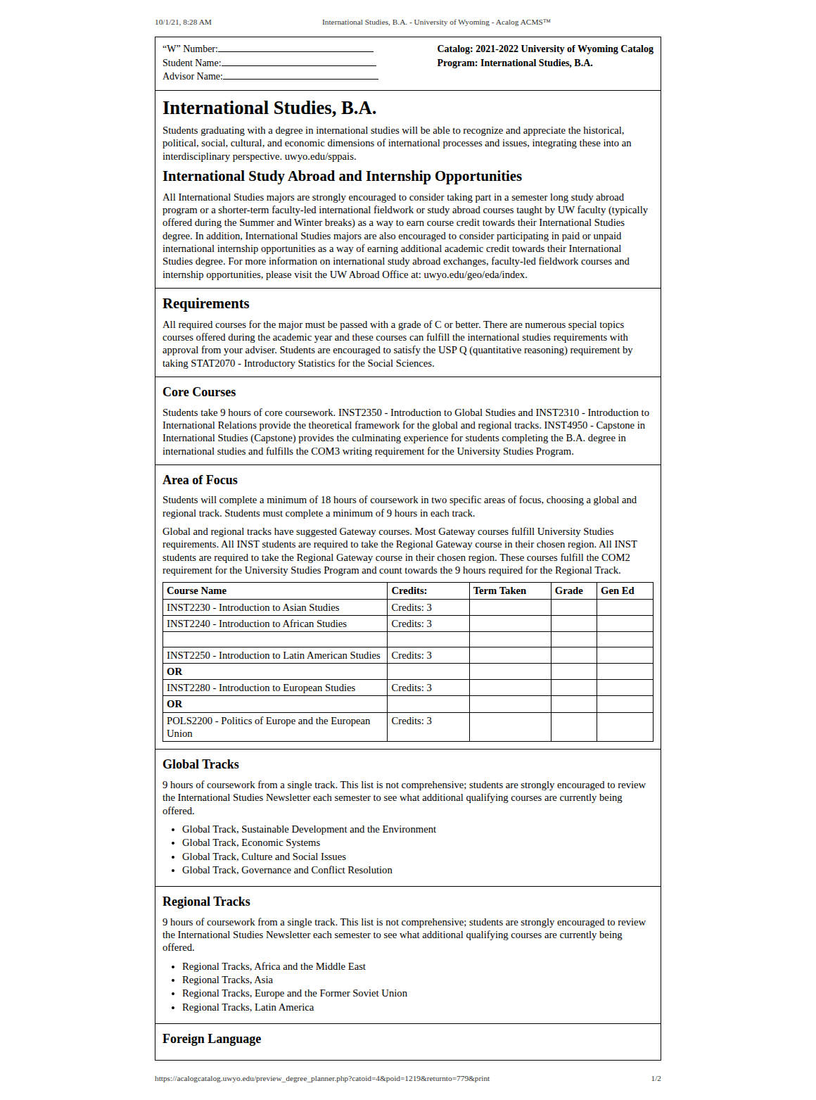10/1/21, 8:28 AM
International Studies, B.A. - University of Wyoming - Acalog ACMS™
“W” Number:
Student Name:
Advisor Name:
Catalog: 2021-2022 University of Wyoming Catalog
Program: International Studies, B.A.
International Studies, B.A.
Students graduating with a degree in international studies will be able to recognize and appreciate the historical, political, social, cultural, and economic dimensions of international processes and issues, integrating these into an interdisciplinary perspective. uwyo.edu/sppais.
International Study Abroad and Internship Opportunities
All International Studies majors are strongly encouraged to consider taking part in a semester long study abroad program or a shorter-term faculty-led international fieldwork or study abroad courses taught by UW faculty (typically offered during the Summer and Winter breaks) as a way to earn course credit towards their International Studies degree. In addition, International Studies majors are also encouraged to consider participating in paid or unpaid international internship opportunities as a way of earning additional academic credit towards their International Studies degree. For more information on international study abroad exchanges, faculty-led fieldwork courses and internship opportunities, please visit the UW Abroad Office at: uwyo.edu/geo/eda/index.
Requirements
All required courses for the major must be passed with a grade of C or better. There are numerous special topics courses offered during the academic year and these courses can fulfill the international studies requirements with approval from your adviser. Students are encouraged to satisfy the USP Q (quantitative reasoning) requirement by taking STAT2070 - Introductory Statistics for the Social Sciences.
Core Courses
Students take 9 hours of core coursework. INST2350 - Introduction to Global Studies and INST2310 - Introduction to International Relations provide the theoretical framework for the global and regional tracks. INST4950 - Capstone in International Studies (Capstone) provides the culminating experience for students completing the B.A. degree in international studies and fulfills the COM3 writing requirement for the University Studies Program.
Area of Focus
Students will complete a minimum of 18 hours of coursework in two specific areas of focus, choosing a global and regional track. Students must complete a minimum of 9 hours in each track.
Global and regional tracks have suggested Gateway courses. Most Gateway courses fulfill University Studies requirements. All INST students are required to take the Regional Gateway course in their chosen region. All INST students are required to take the Regional Gateway course in their chosen region. These courses fulfill the COM2 requirement for the University Studies Program and count towards the 9 hours required for the Regional Track.
| Course Name | Credits: | Term Taken | Grade | Gen Ed |
| --- | --- | --- | --- | --- |
| INST2230 - Introduction to Asian Studies | Credits: 3 | | | |
| INST2240 - Introduction to African Studies | Credits: 3 | | | |
| INST2250 - Introduction to Latin American Studies | Credits: 3 | | | |
| OR | | | | |
| INST2280 - Introduction to European Studies | Credits: 3 | | | |
| OR | | | | |
| POLS2200 - Politics of Europe and the European Union | Credits: 3 | | | |
Global Tracks
9 hours of coursework from a single track. This list is not comprehensive; students are strongly encouraged to review the International Studies Newsletter each semester to see what additional qualifying courses are currently being offered.
Global Track, Sustainable Development and the Environment
Global Track, Economic Systems
Global Track, Culture and Social Issues
Global Track, Governance and Conflict Resolution
Regional Tracks
9 hours of coursework from a single track. This list is not comprehensive; students are strongly encouraged to review the International Studies Newsletter each semester to see what additional qualifying courses are currently being offered.
Regional Tracks, Africa and the Middle East
Regional Tracks, Asia
Regional Tracks, Europe and the Former Soviet Union
Regional Tracks, Latin America
Foreign Language
https://acalogcatalog.uwyo.edu/preview_degree_planner.php?catoid=4&poid=1219&returnto=779&print
1/2